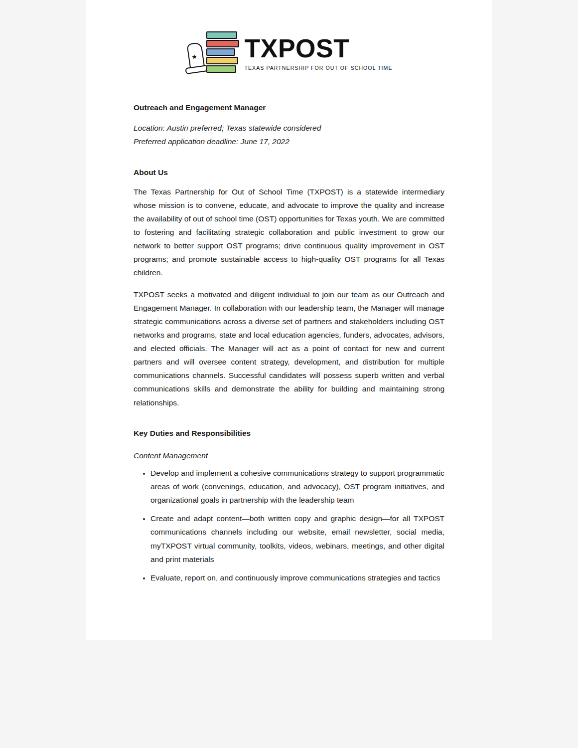★
TXPOST
TEXAS PARTNERSHIP FOR OUT OF SCHOOL TIME
Outreach and Engagement Manager
Location: Austin preferred; Texas statewide considered Preferred application deadline: June 17, 2022
About Us
The Texas Partnership for Out of School Time (TXPOST) is a statewide intermediary whose mission is to convene, educate, and advocate to improve the quality and increase the availability of out of school time (OST) opportunities for Texas youth. We are committed to fostering and facilitating strategic collaboration and public investment to grow our network to better support OST programs; drive continuous quality improvement in OST programs; and promote sustainable access to high-quality OST programs for all Texas children.
TXPOST seeks a motivated and diligent individual to join our team as our Outreach and Engagement Manager. In collaboration with our leadership team, the Manager will manage strategic communications across a diverse set of partners and stakeholders including OST networks and programs, state and local education agencies, funders, advocates, advisors, and elected officials. The Manager will act as a point of contact for new and current partners and will oversee content strategy, development, and distribution for multiple communications channels. Successful candidates will possess superb written and verbal communications skills and demonstrate the ability for building and maintaining strong relationships.
Key Duties and Responsibilities
Content Management
Develop and implement a cohesive communications strategy to support programmatic areas of work (convenings, education, and advocacy), OST program initiatives, and organizational goals in partnership with the leadership team
Create and adapt content—both written copy and graphic design—for all TXPOST communications channels including our website, email newsletter, social media, myTXPOST virtual community, toolkits, videos, webinars, meetings, and other digital and print materials
Evaluate, report on, and continuously improve communications strategies and tactics